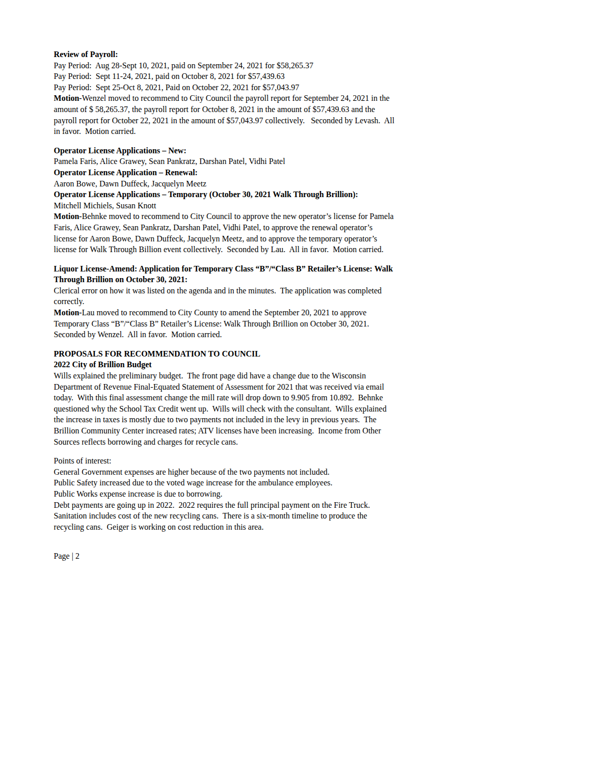Review of Payroll:
Pay Period: Aug 28-Sept 10, 2021, paid on September 24, 2021 for $58,265.37
Pay Period: Sept 11-24, 2021, paid on October 8, 2021 for $57,439.63
Pay Period: Sept 25-Oct 8, 2021, Paid on October 22, 2021 for $57,043.97
Motion-Wenzel moved to recommend to City Council the payroll report for September 24, 2021 in the amount of $ 58,265.37, the payroll report for October 8, 2021 in the amount of $57,439.63 and the payroll report for October 22, 2021 in the amount of $57,043.97 collectively. Seconded by Levash. All in favor. Motion carried.
Operator License Applications – New:
Pamela Faris, Alice Grawey, Sean Pankratz, Darshan Patel, Vidhi Patel
Operator License Application – Renewal:
Aaron Bowe, Dawn Duffeck, Jacquelyn Meetz
Operator License Applications – Temporary (October 30, 2021 Walk Through Brillion):
Mitchell Michiels, Susan Knott
Motion-Behnke moved to recommend to City Council to approve the new operator’s license for Pamela Faris, Alice Grawey, Sean Pankratz, Darshan Patel, Vidhi Patel, to approve the renewal operator’s license for Aaron Bowe, Dawn Duffeck, Jacquelyn Meetz, and to approve the temporary operator’s license for Walk Through Billion event collectively. Seconded by Lau. All in favor. Motion carried.
Liquor License-Amend: Application for Temporary Class “B”/“Class B” Retailer’s License: Walk Through Brillion on October 30, 2021:
Clerical error on how it was listed on the agenda and in the minutes. The application was completed correctly.
Motion-Lau moved to recommend to City County to amend the September 20, 2021 to approve Temporary Class “B”/“Class B” Retailer’s License: Walk Through Brillion on October 30, 2021. Seconded by Wenzel. All in favor. Motion carried.
PROPOSALS FOR RECOMMENDATION TO COUNCIL
2022 City of Brillion Budget
Wills explained the preliminary budget. The front page did have a change due to the Wisconsin Department of Revenue Final-Equated Statement of Assessment for 2021 that was received via email today. With this final assessment change the mill rate will drop down to 9.905 from 10.892. Behnke questioned why the School Tax Credit went up. Wills will check with the consultant. Wills explained the increase in taxes is mostly due to two payments not included in the levy in previous years. The Brillion Community Center increased rates; ATV licenses have been increasing. Income from Other Sources reflects borrowing and charges for recycle cans.
Points of interest:
General Government expenses are higher because of the two payments not included.
Public Safety increased due to the voted wage increase for the ambulance employees.
Public Works expense increase is due to borrowing.
Debt payments are going up in 2022. 2022 requires the full principal payment on the Fire Truck.
Sanitation includes cost of the new recycling cans. There is a six-month timeline to produce the recycling cans. Geiger is working on cost reduction in this area.
Page | 2